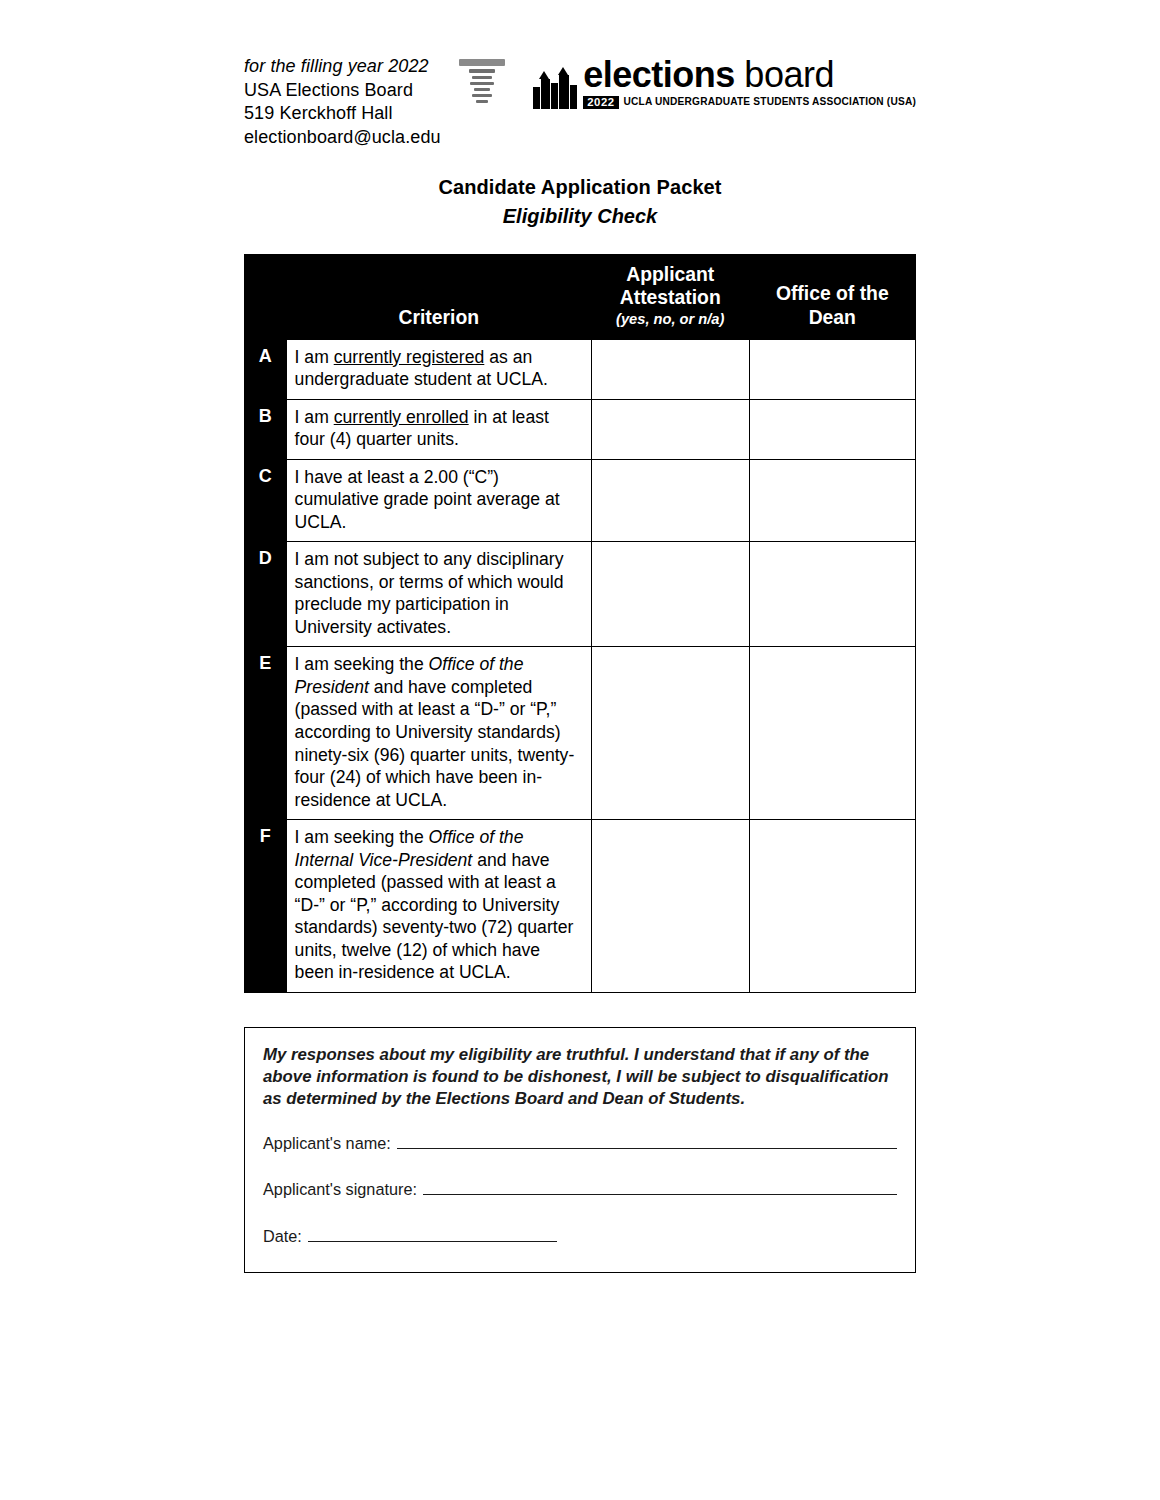for the filling year 2022
USA Elections Board
519 Kerckhoff Hall
electionboard@ucla.edu
elections board
2022 UCLA UNDERGRADUATE STUDENTS ASSOCIATION (USA)
Candidate Application Packet
Eligibility Check
| | Criterion | Applicant Attestation (yes, no, or n/a) | Office of the Dean |
| --- | --- | --- | --- |
| A | I am currently registered as an undergraduate student at UCLA. | | |
| B | I am currently enrolled in at least four (4) quarter units. | | |
| C | I have at least a 2.00 (“C”) cumulative grade point average at UCLA. | | |
| D | I am not subject to any disciplinary sanctions, or terms of which would preclude my participation in University activates. | | |
| E | I am seeking the Office of the President and have completed (passed with at least a “D-” or “P,” according to University standards) ninety-six (96) quarter units, twenty-four (24) of which have been in-residence at UCLA. | | |
| F | I am seeking the Office of the Internal Vice-President and have completed (passed with at least a “D-” or “P,” according to University standards) seventy-two (72) quarter units, twelve (12) of which have been in-residence at UCLA. | | |
My responses about my eligibility are truthful. I understand that if any of the above information is found to be dishonest, I will be subject to disqualification as determined by the Elections Board and Dean of Students.
Applicant's name:
Applicant's signature:
Date: